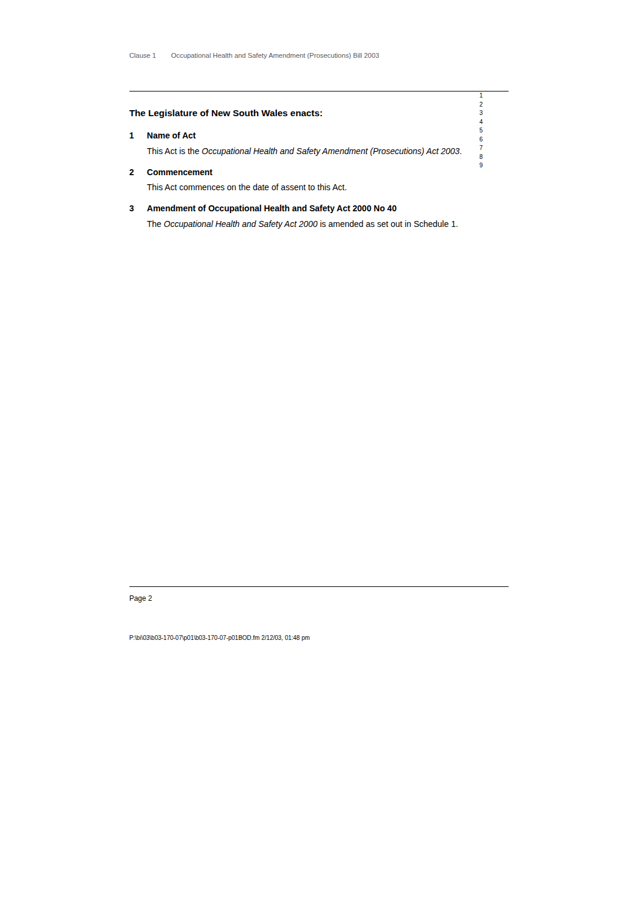Clause 1 Occupational Health and Safety Amendment (Prosecutions) Bill 2003
1
2
3
4
5
6
7
8
9
The Legislature of New South Wales enacts:
1
Name of Act
This Act is the Occupational Health and Safety Amendment (Prosecutions) Act 2003.
2
Commencement
This Act commences on the date of assent to this Act.
3
Amendment of Occupational Health and Safety Act 2000 No 40
The Occupational Health and Safety Act 2000 is amended as set out in Schedule 1.
Page 2
P:\bi\03\b03-170-07\p01\b03-170-07-p01BOD.fm 2/12/03, 01:48 pm